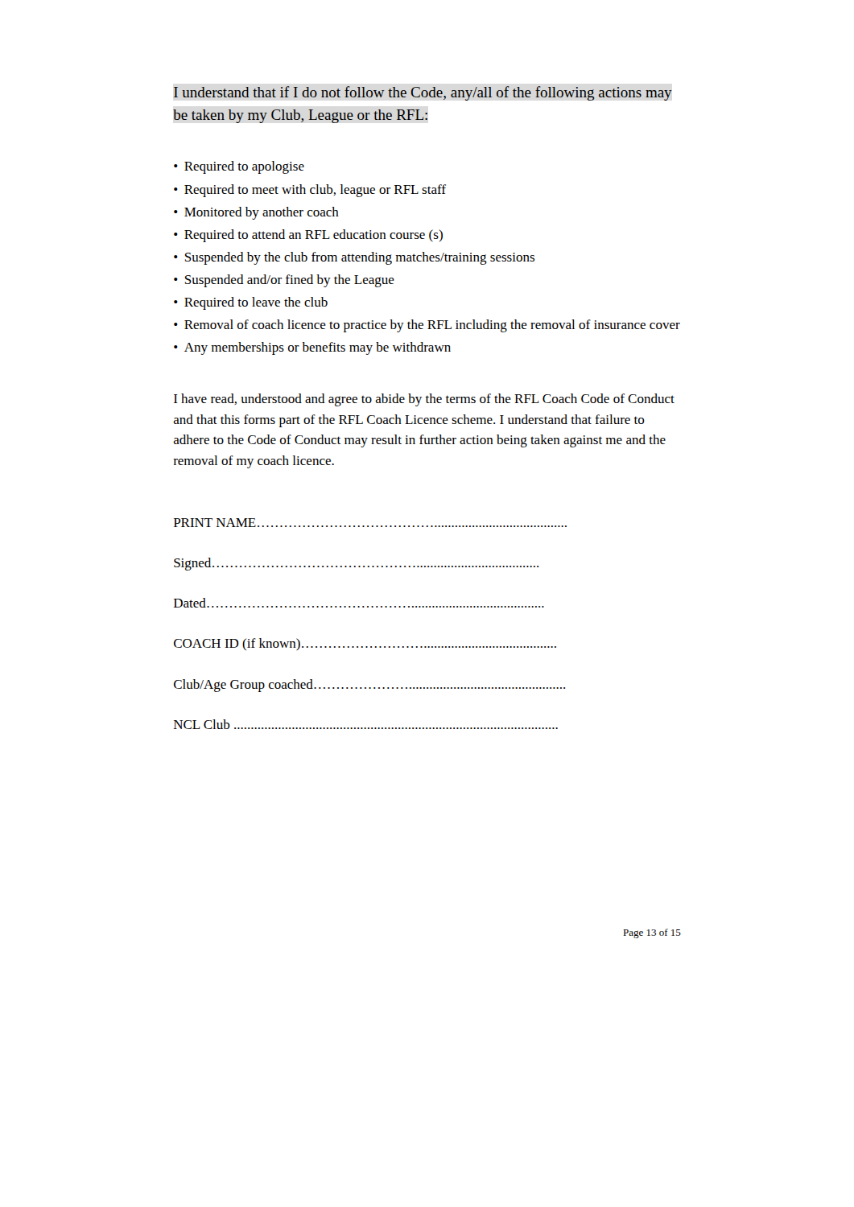I understand that if I do not follow the Code, any/all of the following actions may be taken by my Club, League or the RFL:
Required to apologise
Required to meet with club, league or RFL staff
Monitored by another coach
Required to attend an RFL education course (s)
Suspended by the club from attending matches/training sessions
Suspended and/or fined by the League
Required to leave the club
Removal of coach licence to practice by the RFL including the removal of insurance cover
Any memberships or benefits may be withdrawn
I have read, understood and agree to abide by the terms of the RFL Coach Code of Conduct and that this forms part of the RFL Coach Licence scheme. I understand that failure to adhere to the Code of Conduct may result in further action being taken against me and the removal of my coach licence.
PRINT NAME………………………………….......................................
Signed………………………………………....................................
Dated……………………………………….......................................
COACH ID (if known)……………………….......................................
Club/Age Group coached…………………..............................................
NCL Club ...............................................................................................
Page 13 of 15